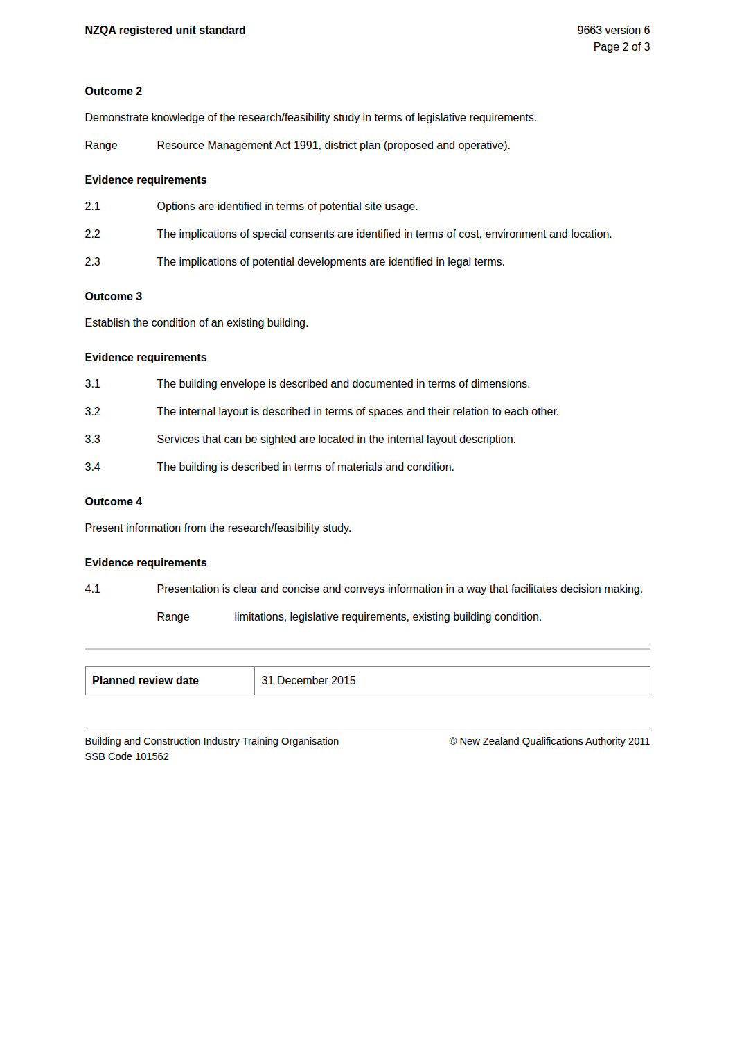NZQA registered unit standard
9663 version 6
Page 2 of 3
Outcome 2
Demonstrate knowledge of the research/feasibility study in terms of legislative requirements.
Range
Resource Management Act 1991, district plan (proposed and operative).
Evidence requirements
2.1
Options are identified in terms of potential site usage.
2.2
The implications of special consents are identified in terms of cost, environment and location.
2.3
The implications of potential developments are identified in legal terms.
Outcome 3
Establish the condition of an existing building.
Evidence requirements
3.1
The building envelope is described and documented in terms of dimensions.
3.2
The internal layout is described in terms of spaces and their relation to each other.
3.3
Services that can be sighted are located in the internal layout description.
3.4
The building is described in terms of materials and condition.
Outcome 4
Present information from the research/feasibility study.
Evidence requirements
4.1
Presentation is clear and concise and conveys information in a way that facilitates decision making.
Range
limitations, legislative requirements, existing building condition.
| Planned review date | 31 December 2015 |
Building and Construction Industry Training Organisation
SSB Code 101562
© New Zealand Qualifications Authority 2011